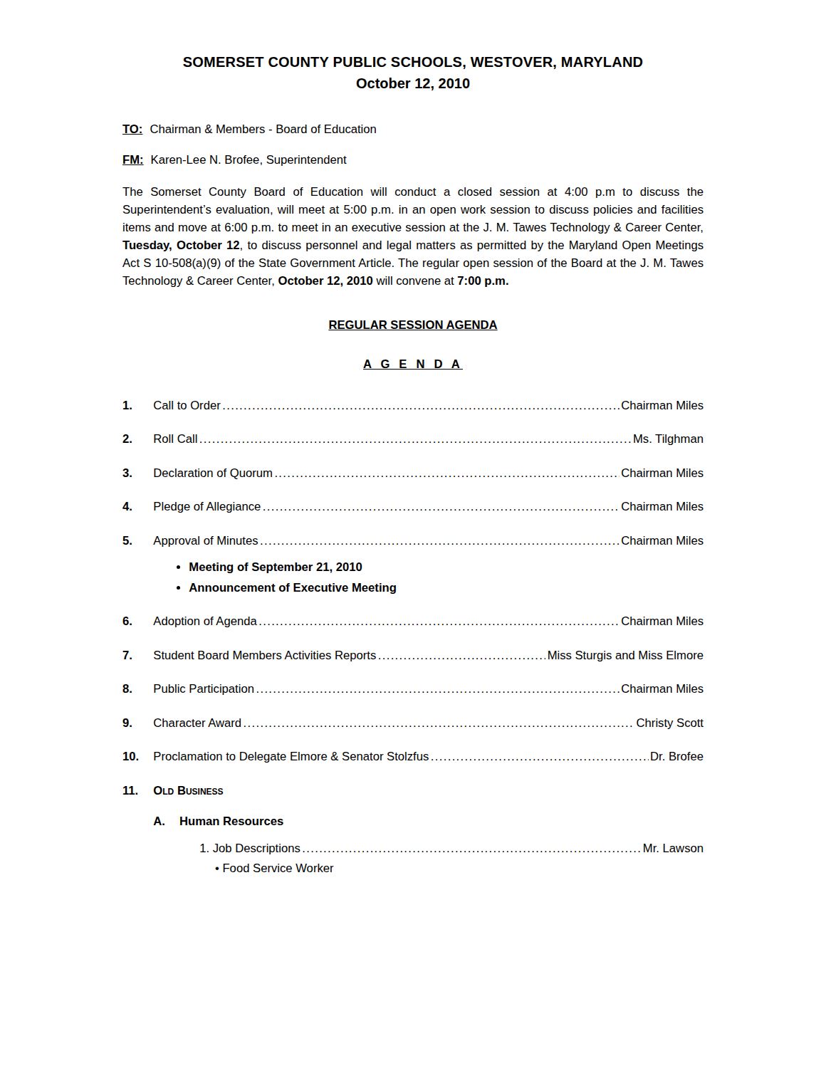SOMERSET COUNTY PUBLIC SCHOOLS, WESTOVER, MARYLAND
October 12, 2010
TO: Chairman & Members - Board of Education
FM: Karen-Lee N. Brofee, Superintendent
The Somerset County Board of Education will conduct a closed session at 4:00 p.m to discuss the Superintendent’s evaluation, will meet at 5:00 p.m. in an open work session to discuss policies and facilities items and move at 6:00 p.m. to meet in an executive session at the J. M. Tawes Technology & Career Center, Tuesday, October 12, to discuss personnel and legal matters as permitted by the Maryland Open Meetings Act S 10-508(a)(9) of the State Government Article. The regular open session of the Board at the J. M. Tawes Technology & Career Center, October 12, 2010 will convene at 7:00 p.m.
REGULAR SESSION AGENDA
A G E N D A
1. Call to Order ........................................................................................................................... Chairman Miles
2. Roll Call ......................................................................................................................... Ms. Tilghman
3. Declaration of Quorum ......................................................................................................... Chairman Miles
4. Pledge of Allegiance ......................................................................................................... Chairman Miles
5. Approval of Minutes ......................................................................................................... Chairman Miles
Meeting of September 21, 2010
Announcement of Executive Meeting
6. Adoption of Agenda ......................................................................................................... Chairman Miles
7. Student Board Members Activities Reports ................................................. Miss Sturgis and Miss Elmore
8. Public Participation ........................................................................................................... Chairman Miles
9. Character Award ............................................................................................................. Christy Scott
10. Proclamation to Delegate Elmore & Senator Stolzfus ............................................................. Dr. Brofee
11. Old Business
A. Human Resources
Job Descriptions ......................................................................................................... Mr. Lawson
• Food Service Worker